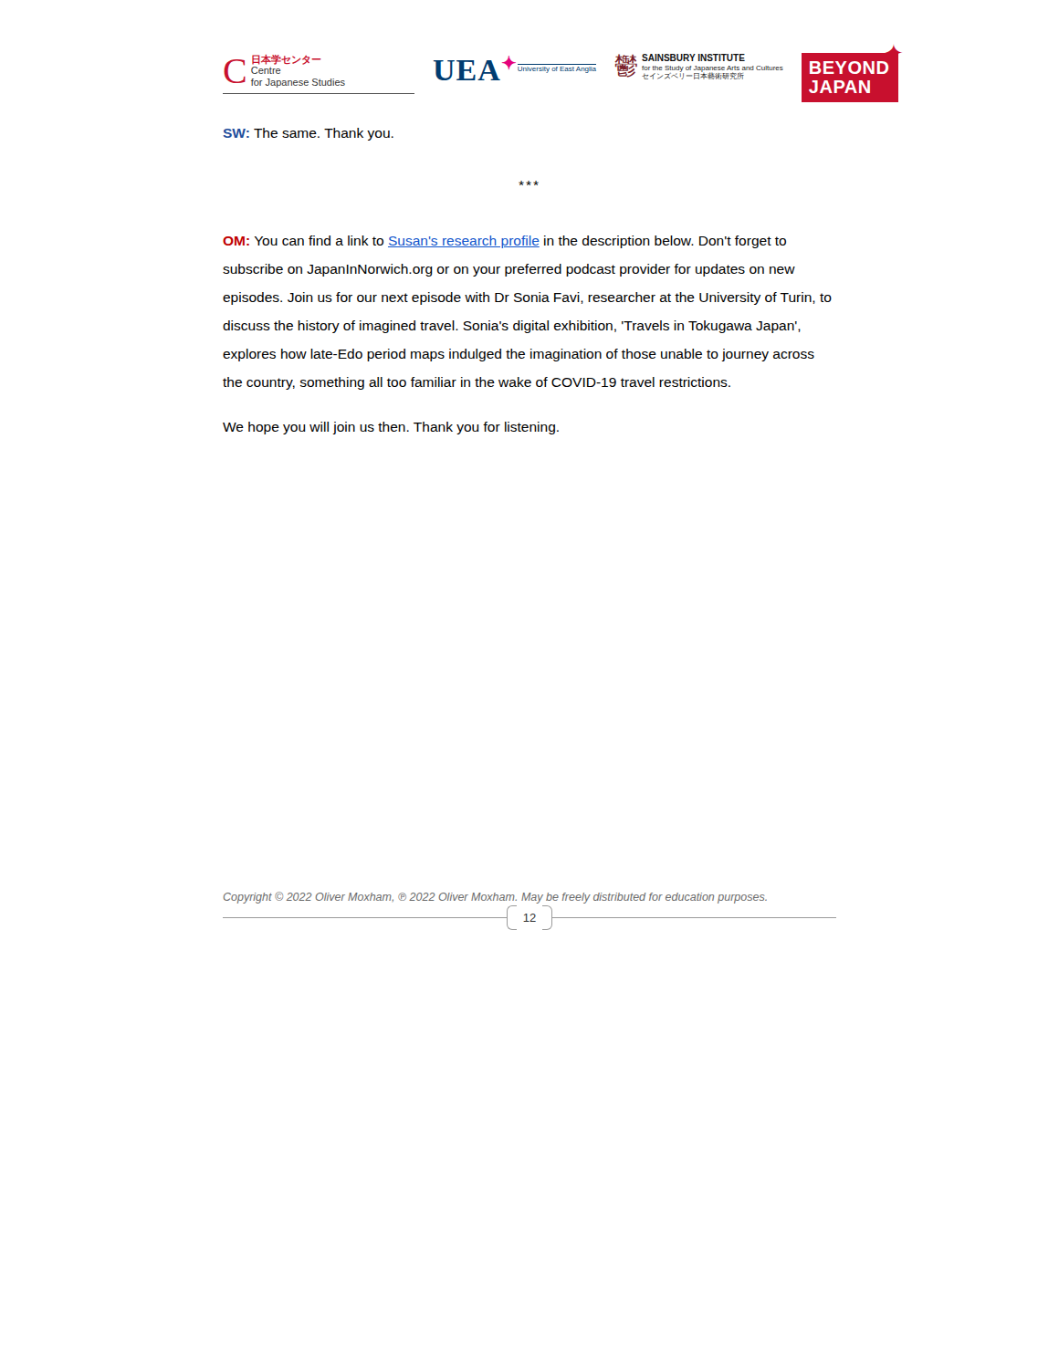C 日本学センター
Centre
for Japanese Studies
UEA✦
University of East Anglia
鬱 SAINSBURY INSTITUTE
for the Study of Japanese Arts and Cultures
セインズベリー日本藝術研究所
✦
BEYOND
JAPAN
SW: The same. Thank you.
***
OM: You can find a link to Susan's research profile in the description below. Don't forget to subscribe on JapanInNorwich.org or on your preferred podcast provider for updates on new episodes. Join us for our next episode with Dr Sonia Favi, researcher at the University of Turin, to discuss the history of imagined travel. Sonia's digital exhibition, 'Travels in Tokugawa Japan', explores how late-Edo period maps indulged the imagination of those unable to journey across the country, something all too familiar in the wake of COVID-19 travel restrictions.
We hope you will join us then. Thank you for listening.
Copyright © 2022 Oliver Moxham, ℗ 2022 Oliver Moxham. May be freely distributed for education purposes.
12